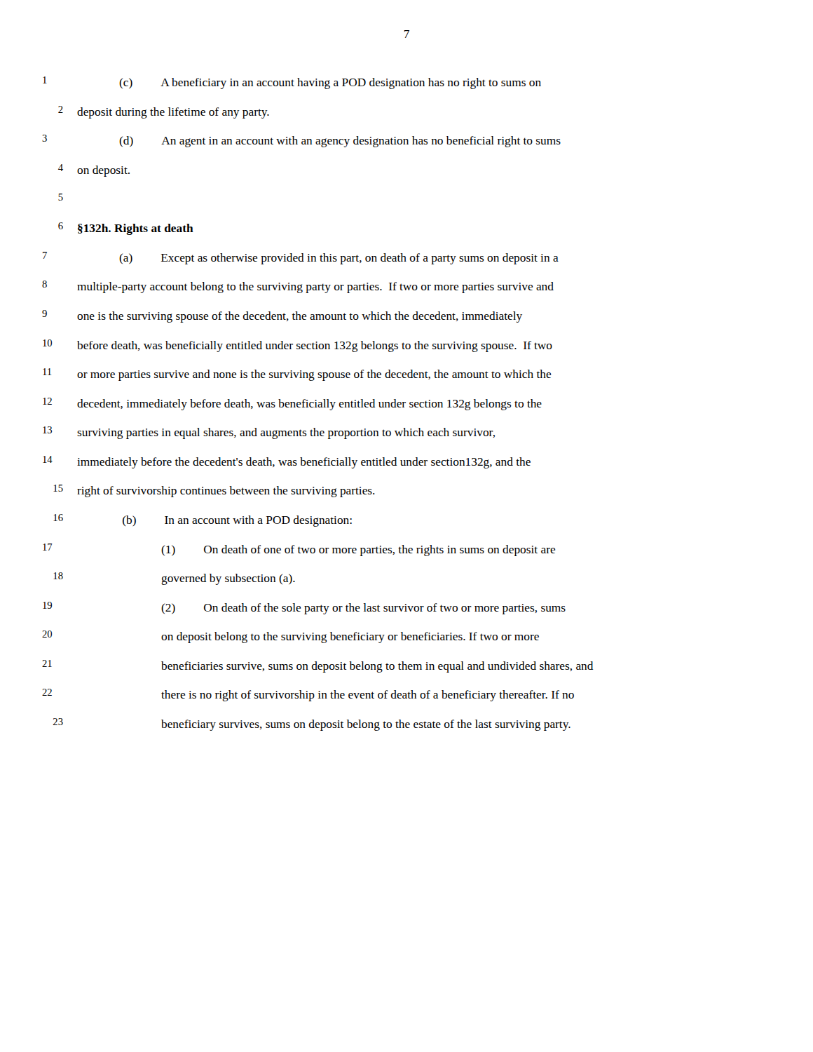7
(c) A beneficiary in an account having a POD designation has no right to sums on
deposit during the lifetime of any party.
(d) An agent in an account with an agency designation has no beneficial right to sums
on deposit.
§132h. Rights at death
(a) Except as otherwise provided in this part, on death of a party sums on deposit in a
multiple-party account belong to the surviving party or parties. If two or more parties survive and
one is the surviving spouse of the decedent, the amount to which the decedent, immediately
before death, was beneficially entitled under section 132g belongs to the surviving spouse. If two
or more parties survive and none is the surviving spouse of the decedent, the amount to which the
decedent, immediately before death, was beneficially entitled under section 132g belongs to the
surviving parties in equal shares, and augments the proportion to which each survivor,
immediately before the decedent's death, was beneficially entitled under section132g, and the
right of survivorship continues between the surviving parties.
(b) In an account with a POD designation:
(1) On death of one of two or more parties, the rights in sums on deposit are
governed by subsection (a).
(2) On death of the sole party or the last survivor of two or more parties, sums
on deposit belong to the surviving beneficiary or beneficiaries. If two or more
beneficiaries survive, sums on deposit belong to them in equal and undivided shares, and
there is no right of survivorship in the event of death of a beneficiary thereafter. If no
beneficiary survives, sums on deposit belong to the estate of the last surviving party.